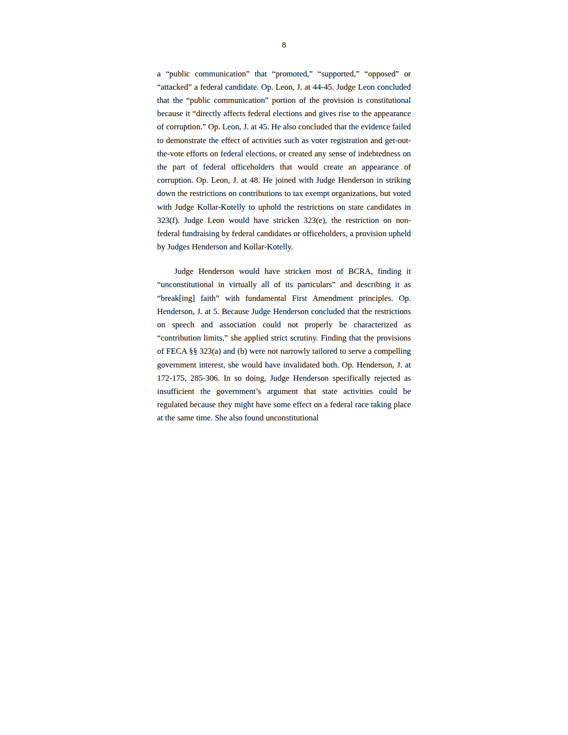8
a “public communication” that “promoted,” “supported,” “opposed” or “attacked” a federal candidate. Op. Leon, J. at 44-45. Judge Leon concluded that the “public communication” portion of the provision is constitutional because it “directly affects federal elections and gives rise to the appearance of corruption.” Op. Leon, J. at 45. He also concluded that the evidence failed to demonstrate the effect of activities such as voter registration and get-out-the-vote efforts on federal elections, or created any sense of indebtedness on the part of federal officeholders that would create an appearance of corruption. Op. Leon, J. at 48. He joined with Judge Henderson in striking down the restrictions on contributions to tax exempt organizations, but voted with Judge Kollar-Kotelly to uphold the restrictions on state candidates in 323(f). Judge Leon would have stricken 323(e), the restriction on non-federal fundraising by federal candidates or officeholders, a provision upheld by Judges Henderson and Kollar-Kotelly.
Judge Henderson would have stricken most of BCRA, finding it “unconstitutional in virtually all of its particulars” and describing it as “break[ing] faith” with fundamental First Amendment principles. Op. Henderson, J. at 5. Because Judge Henderson concluded that the restrictions on speech and association could not properly be characterized as “contribution limits,” she applied strict scrutiny. Finding that the provisions of FECA §§ 323(a) and (b) were not narrowly tailored to serve a compelling government interest, she would have invalidated both. Op. Henderson, J. at 172-175, 285-306. In so doing, Judge Henderson specifically rejected as insufficient the government’s argument that state activities could be regulated because they might have some effect on a federal race taking place at the same time. She also found unconstitutional